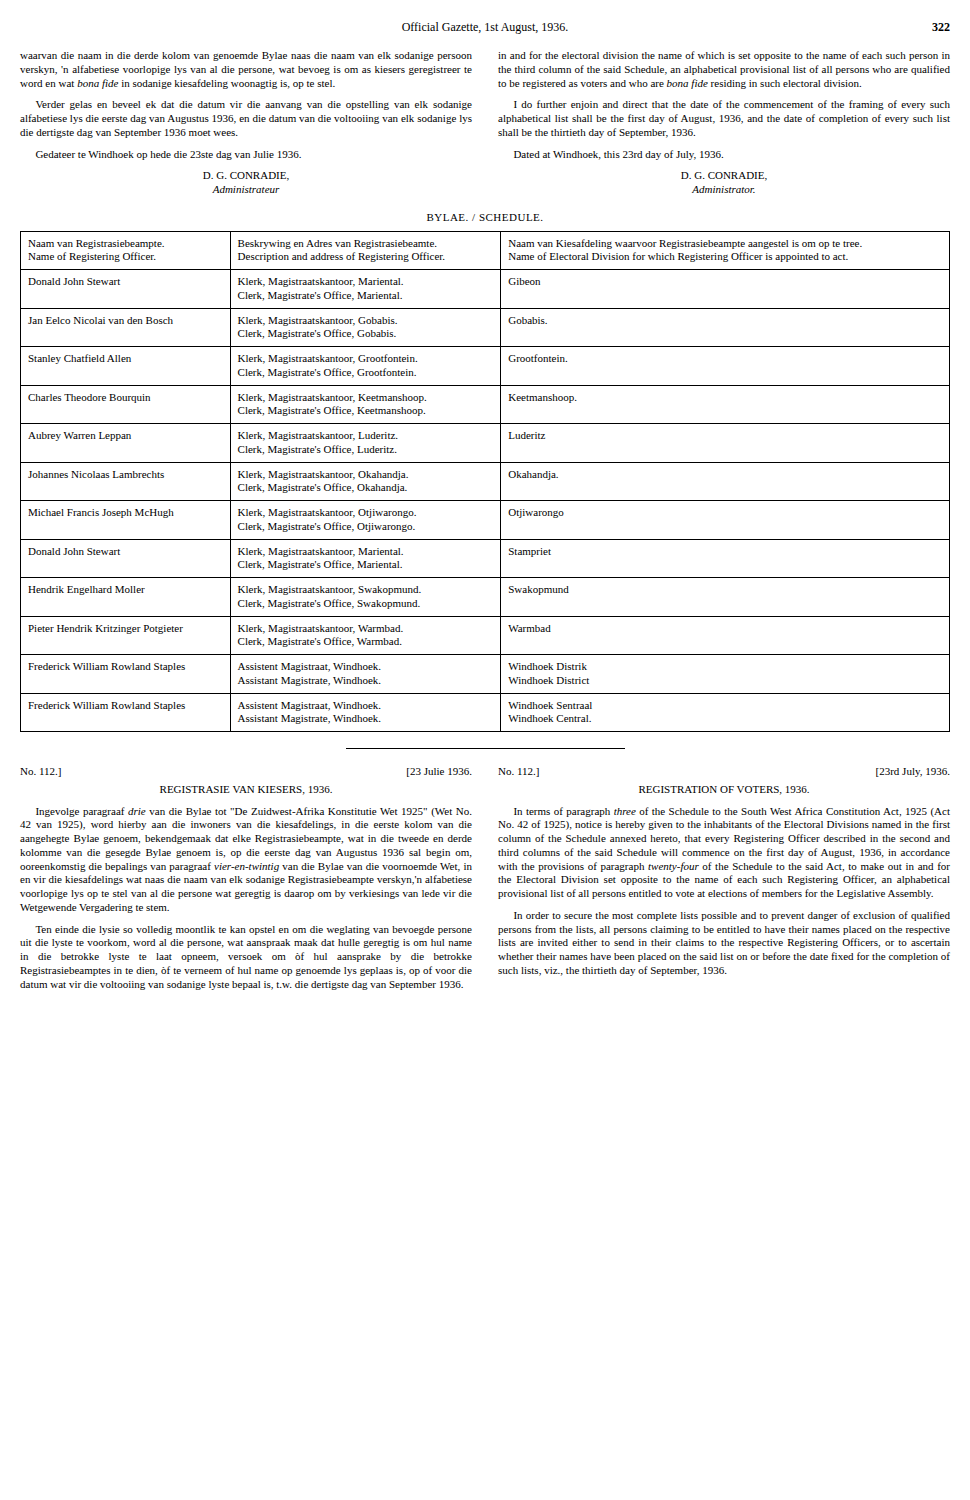Official Gazette, 1st August, 1936. 322
waarvan die naam in die derde kolom van genoemde Bylae naas die naam van elk sodanige persoon verskyn, 'n alfabetiese voorlopige lys van al die persone, wat bevoeg is om as kiesers geregistreer te word en wat bona fide in sodanige kiesafdeling woonagtig is, op te stel.
Verder gelas en beveel ek dat die datum vir die aanvang van die opstelling van elk sodanige alfabetiese lys die eerste dag van Augustus 1936, en die datum van die voltooiing van elk sodanige lys die dertigste dag van September 1936 moet wees.
Gedateer te Windhoek op hede die 23ste dag van Julie 1936.
D. G. CONRADIE,
Administrateur
in and for the electoral division the name of which is set opposite to the name of each such person in the third column of the said Schedule, an alphabetical provisional list of all persons who are qualified to be registered as voters and who are bona fide residing in such electoral division.
I do further enjoin and direct that the date of the commencement of the framing of every such alphabetical list shall be the first day of August, 1936, and the date of completion of every such list shall be the thirtieth day of September, 1936.
Dated at Windhoek, this 23rd day of July, 1936.
D. G. CONRADIE,
Administrator.
BYLAE. / SCHEDULE.
| Naam van Registrasiebeampte. Name of Registering Officer. | Beskrywing en Adres van Registrasiebeamte. Description and address of Registering Officer. | Naam van Kiesafdeling waarvoor Registrasiebeampte aangestel is om op te tree. Name of Electoral Division for which Registering Officer is appointed to act. |
| --- | --- | --- |
| Donald John Stewart | Klerk, Magistraatskantoor, Mariental. Clerk, Magistrate's Office, Mariental. | Gibeon |
| Jan Eelco Nicolai van den Bosch | Klerk, Magistraatskantoor, Gobabis. Clerk, Magistrate's Office, Gobabis. | Gobabis. |
| Stanley Chatfield Allen | Klerk, Magistraatskantoor, Grootfontein. Clerk, Magistrate's Office, Grootfontein. | Grootfontein. |
| Charles Theodore Bourquin | Klerk, Magistraatskantoor, Keetmanshoop. Clerk, Magistrate's Office, Keetmanshoop. | Keetmanshoop. |
| Aubrey Warren Leppan | Klerk, Magistraatskantoor, Luderitz. Clerk, Magistrate's Office, Luderitz. | Luderitz |
| Johannes Nicolaas Lambrechts | Klerk, Magistraatskantoor, Okahandja. Clerk, Magistrate's Office, Okahandja. | Okahandja. |
| Michael Francis Joseph McHugh | Klerk, Magistraatskantoor, Otjiwarongo. Clerk, Magistrate's Office, Otjiwarongo. | Otjiwarongo |
| Donald John Stewart | Klerk, Magistraatskantoor, Mariental. Clerk, Magistrate's Office, Mariental. | Stampriet |
| Hendrik Engelhard Moller | Klerk, Magistraatskantoor, Swakopmund. Clerk, Magistrate's Office, Swakopmund. | Swakopmund |
| Pieter Hendrik Kritzinger Potgieter | Klerk, Magistraatskantoor, Warmbad. Clerk, Magistrate's Office, Warmbad. | Warmbad |
| Frederick William Rowland Staples | Assistent Magistraat, Windhoek. Assistant Magistrate, Windhoek. | Windhoek Distrik Windhoek District |
| Frederick William Rowland Staples | Assistent Magistraat, Windhoek. Assistant Magistrate, Windhoek. | Windhoek Sentraal Windhoek Central. |
No. 112.] [23 Julie 1936.
REGISTRASIE VAN KIESERS, 1936.
Ingevolge paragraaf drie van die Bylae tot "De Zuidwest-Afrika Konstitutie Wet 1925" (Wet No. 42 van 1925), word hierby aan die inwoners van die kiesafdelings, in die eerste kolom van die aangehegte Bylae genoem, bekendgemaak dat elke Registrasiebeampte, wat in die tweede en derde kolomme van die gesegde Bylae genoem is, op die eerste dag van Augustus 1936 sal begin om, ooreenkomstig die bepalings van paragraaf vier-en-twintig van die Bylae van die voornoemde Wet, in en vir die kiesafdelings wat naas die naam van elk sodanige Registrasiebeampte verskyn,'n alfabetiese voorlopige lys op te stel van al die persone wat geregtig is daarop om by verkiesings van lede vir die Wetgewende Vergadering te stem.
Ten einde die lysie so volledig moontlik te kan opstel en om die weglating van bevoegde persone uit die lyste te voorkom, word al die persone, wat aanspraak maak dat hulle geregtig is om hul name in die betrokke lyste te laat opneem, versoek om òf hul aansprake by die betrokke Registrasiebeamptes in te dien, òf te verneem of hul name op genoemde lys geplaas is, op of voor die datum wat vir die voltooiing van sodanige lyste bepaal is, t.w. die dertigste dag van September 1936.
No. 112.] [23rd July, 1936.
REGISTRATION OF VOTERS, 1936.
In terms of paragraph three of the Schedule to the South West Africa Constitution Act, 1925 (Act No. 42 of 1925), notice is hereby given to the inhabitants of the Electoral Divisions named in the first column of the Schedule annexed hereto, that every Registering Officer described in the second and third columns of the said Schedule will commence on the first day of August, 1936, in accordance with the provisions of paragraph twenty-four of the Schedule to the said Act, to make out in and for the Electoral Division set opposite to the name of each such Registering Officer, an alphabetical provisional list of all persons entitled to vote at elections of members for the Legislative Assembly.
In order to secure the most complete lists possible and to prevent danger of exclusion of qualified persons from the lists, all persons claiming to be entitled to have their names placed on the respective lists are invited either to send in their claims to the respective Registering Officers, or to ascertain whether their names have been placed on the said list on or before the date fixed for the completion of such lists, viz., the thirtieth day of September, 1936.